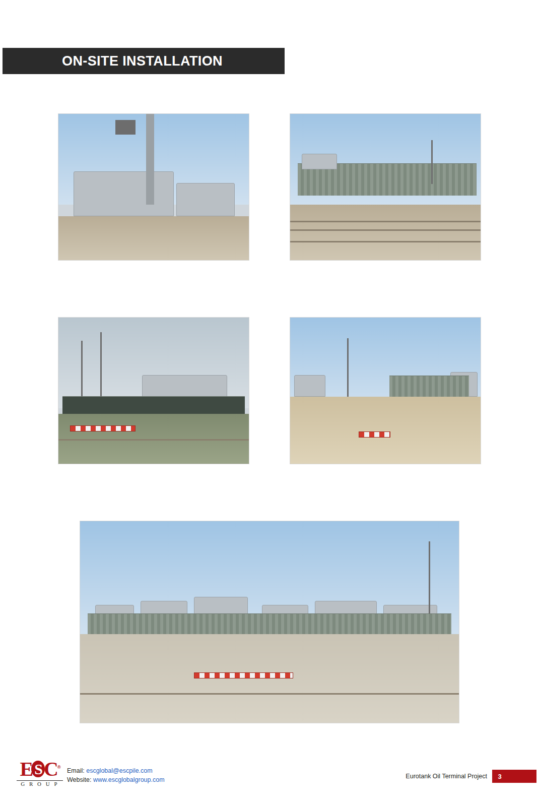ON-SITE INSTALLATION
ESC®
G R O U P
Email: escglobal@escpile.com
Website: www.escglobalgroup.com
Eurotank Oil Terminal Project
3